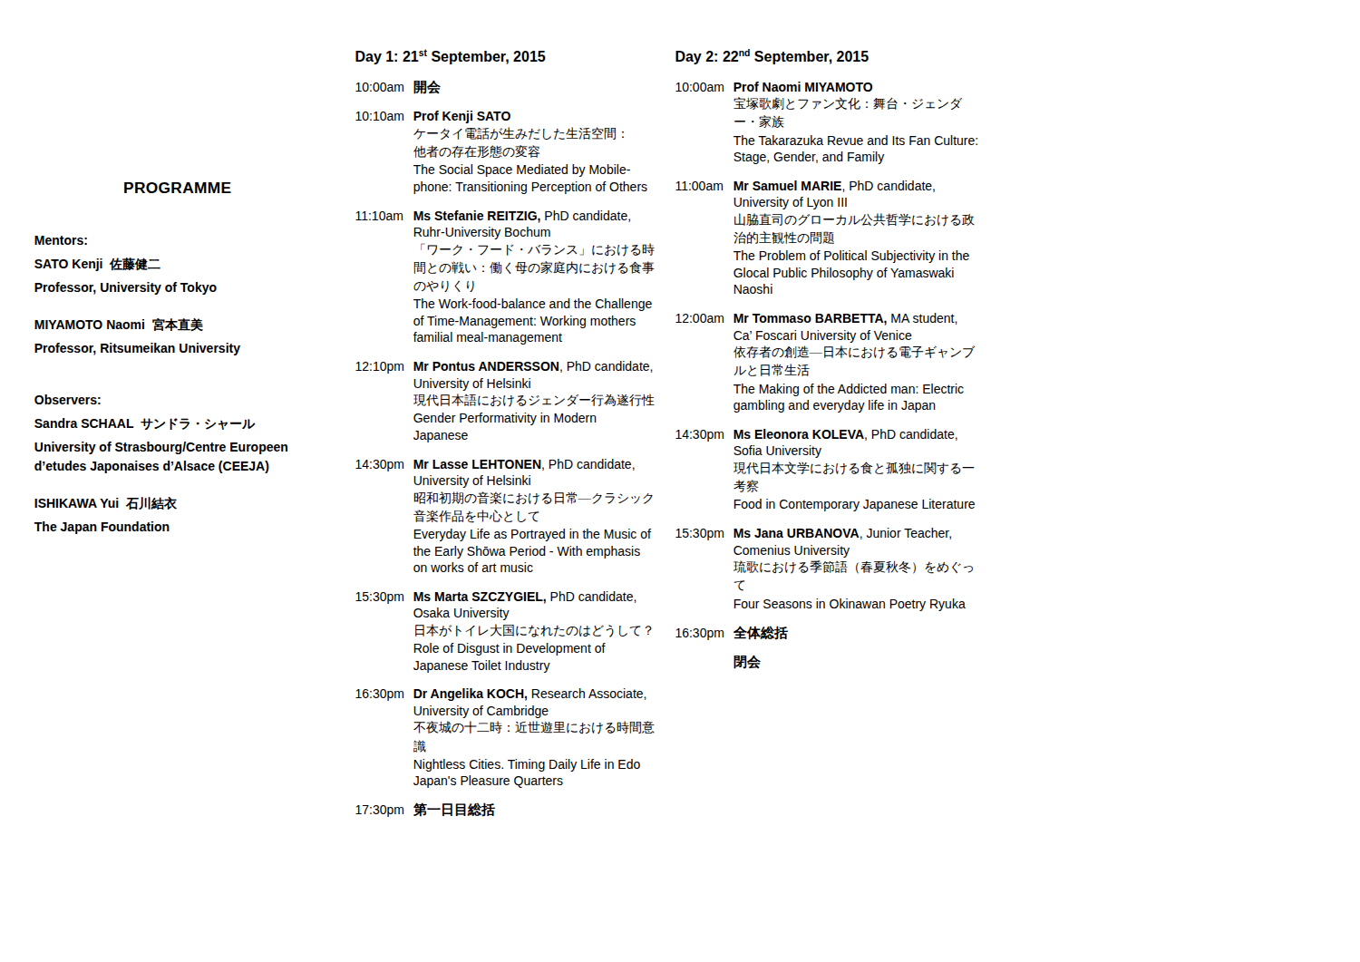PROGRAMME
Mentors:
SATO Kenji 佐藤健二
Professor, University of Tokyo
MIYAMOTO Naomi 宮本直美
Professor, Ritsumeikan University
Observers:
Sandra SCHAAL サンドラ・シャール
University of Strasbourg/Centre Europeen d’etudes Japonaises d’Alsace (CEEJA)
ISHIKAWA Yui 石川結衣
The Japan Foundation
Day 1: 21st September, 2015
| 10:00am | 開会 |
| 10:10am | Prof Kenji SATO ケータイ電話が生みだした生活空間： 他者の存在形態の変容 The Social Space Mediated by Mobile-phone: Transitioning Perception of Others |
| 11:10am | Ms Stefanie REITZIG, PhD candidate, Ruhr-University Bochum 「ワーク・フード・バランス」における時間との戦い：働く母の家庭内における食事のやりくり The Work-food-balance and the Challenge of Time-Management: Working mothers familial meal-management |
| 12:10pm | Mr Pontus ANDERSSON , PhD candidate, University of Helsinki 現代日本語におけるジェンダー行為遂行性 Gender Performativity in Modern Japanese |
| 14:30pm | Mr Lasse LEHTONEN , PhD candidate, University of Helsinki 昭和初期の音楽における日常—クラシック音楽作品を中心として Everyday Life as Portrayed in the Music of the Early Shōwa Period - With emphasis on works of art music |
| 15:30pm | Ms Marta SZCZYGIEL, PhD candidate, Osaka University 日本がトイレ大国になれたのはどうして？ Role of Disgust in Development of Japanese Toilet Industry |
| 16:30pm | Dr Angelika KOCH, Research Associate, University of Cambridge 不夜城の十二時：近世遊里における時間意識 Nightless Cities. Timing Daily Life in Edo Japan's Pleasure Quarters |
| 17:30pm | 第一日目総括 |
Day 2: 22nd September, 2015
| 10:00am | Prof Naomi MIYAMOTO 宝塚歌劇とファン文化：舞台・ジェンダー・家族 The Takarazuka Revue and Its Fan Culture: Stage, Gender, and Family |
| 11:00am | Mr Samuel MARIE , PhD candidate, University of Lyon III 山脇直司のグローカル公共哲学における政治的主観性の問題 The Problem of Political Subjectivity in the Glocal Public Philosophy of Yamaswaki Naoshi |
| 12:00am | Mr Tommaso BARBETTA, MA student, Ca’ Foscari University of Venice 依存者の創造—日本における電子ギャンブルと日常生活 The Making of the Addicted man: Electric gambling and everyday life in Japan |
| 14:30pm | Ms Eleonora KOLEVA , PhD candidate, Sofia University 現代日本文学における食と孤独に関する一考察 Food in Contemporary Japanese Literature |
| 15:30pm | Ms Jana URBANOVA , Junior Teacher, Comenius University 琉歌における季節語（春夏秋冬）をめぐって Four Seasons in Okinawan Poetry Ryuka |
| 16:30pm | 全体総括 |
| | 閉会 |